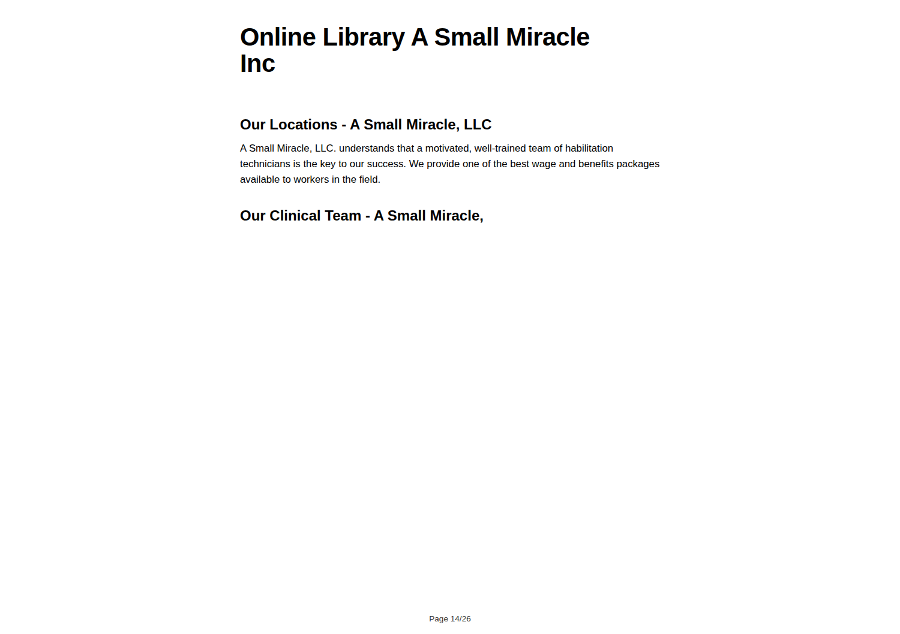Online Library A Small Miracle Inc
Our Locations - A Small Miracle, LLC
A Small Miracle, LLC. understands that a motivated, well-trained team of habilitation technicians is the key to our success. We provide one of the best wage and benefits packages available to workers in the field.
Our Clinical Team - A Small Miracle,
Page 14/26